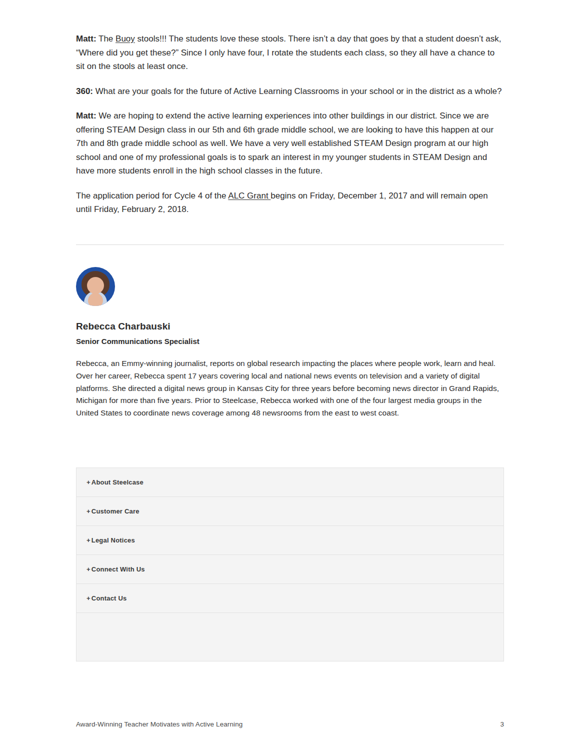Matt: The Buoy stools!!! The students love these stools. There isn’t a day that goes by that a student doesn’t ask, “Where did you get these?” Since I only have four, I rotate the students each class, so they all have a chance to sit on the stools at least once.
360: What are your goals for the future of Active Learning Classrooms in your school or in the district as a whole?
Matt: We are hoping to extend the active learning experiences into other buildings in our district. Since we are offering STEAM Design class in our 5th and 6th grade middle school, we are looking to have this happen at our 7th and 8th grade middle school as well. We have a very well established STEAM Design program at our high school and one of my professional goals is to spark an interest in my younger students in STEAM Design and have more students enroll in the high school classes in the future.
The application period for Cycle 4 of the ALC Grant begins on Friday, December 1, 2017 and will remain open until Friday, February 2, 2018.
Rebecca Charbauski
Senior Communications Specialist
Rebecca, an Emmy-winning journalist, reports on global research impacting the places where people work, learn and heal. Over her career, Rebecca spent 17 years covering local and national news events on television and a variety of digital platforms. She directed a digital news group in Kansas City for three years before becoming news director in Grand Rapids, Michigan for more than five years. Prior to Steelcase, Rebecca worked with one of the four largest media groups in the United States to coordinate news coverage among 48 newsrooms from the east to west coast.
+About Steelcase
+Customer Care
+Legal Notices
+Connect With Us
+Contact Us
Award-Winning Teacher Motivates with Active Learning 3